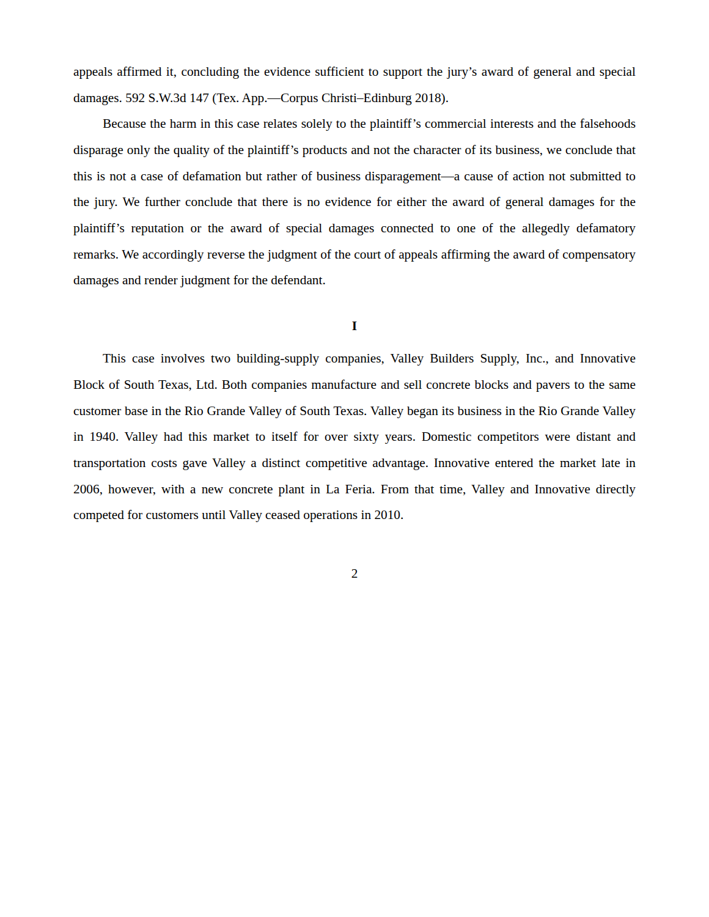appeals affirmed it, concluding the evidence sufficient to support the jury’s award of general and special damages. 592 S.W.3d 147 (Tex. App.—Corpus Christi–Edinburg 2018).
Because the harm in this case relates solely to the plaintiff’s commercial interests and the falsehoods disparage only the quality of the plaintiff’s products and not the character of its business, we conclude that this is not a case of defamation but rather of business disparagement—a cause of action not submitted to the jury. We further conclude that there is no evidence for either the award of general damages for the plaintiff’s reputation or the award of special damages connected to one of the allegedly defamatory remarks. We accordingly reverse the judgment of the court of appeals affirming the award of compensatory damages and render judgment for the defendant.
I
This case involves two building-supply companies, Valley Builders Supply, Inc., and Innovative Block of South Texas, Ltd. Both companies manufacture and sell concrete blocks and pavers to the same customer base in the Rio Grande Valley of South Texas. Valley began its business in the Rio Grande Valley in 1940. Valley had this market to itself for over sixty years. Domestic competitors were distant and transportation costs gave Valley a distinct competitive advantage. Innovative entered the market late in 2006, however, with a new concrete plant in La Feria. From that time, Valley and Innovative directly competed for customers until Valley ceased operations in 2010.
2